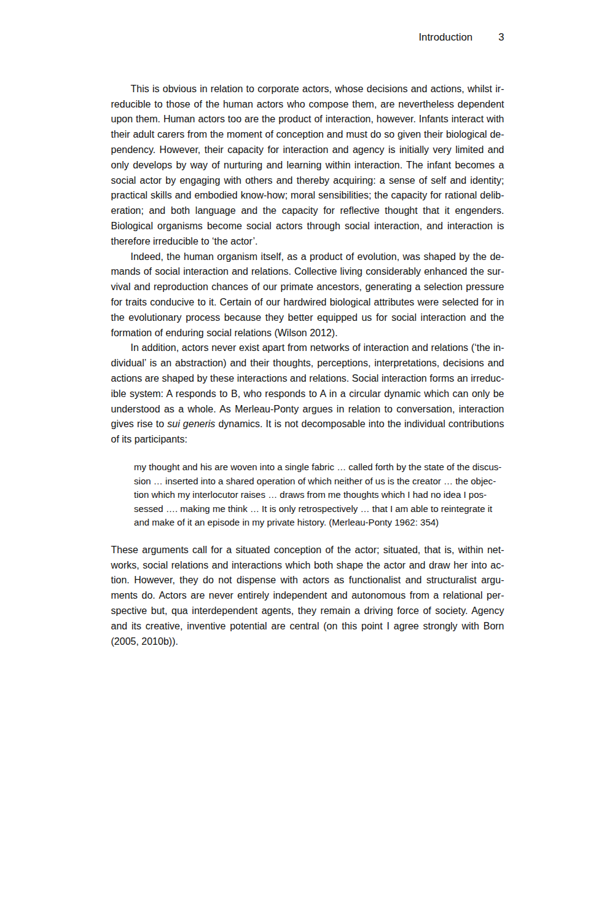Introduction 3
This is obvious in relation to corporate actors, whose decisions and actions, whilst irreducible to those of the human actors who compose them, are nevertheless dependent upon them. Human actors too are the product of interaction, however. Infants interact with their adult carers from the moment of conception and must do so given their biological dependency. However, their capacity for interaction and agency is initially very limited and only develops by way of nurturing and learning within interaction. The infant becomes a social actor by engaging with others and thereby acquiring: a sense of self and identity; practical skills and embodied know-how; moral sensibilities; the capacity for rational deliberation; and both language and the capacity for reflective thought that it engenders. Biological organisms become social actors through social interaction, and interaction is therefore irreducible to ‘the actor’.
Indeed, the human organism itself, as a product of evolution, was shaped by the demands of social interaction and relations. Collective living considerably enhanced the survival and reproduction chances of our primate ancestors, generating a selection pressure for traits conducive to it. Certain of our hardwired biological attributes were selected for in the evolutionary process because they better equipped us for social interaction and the formation of enduring social relations (Wilson 2012).
In addition, actors never exist apart from networks of interaction and relations (‘the individual’ is an abstraction) and their thoughts, perceptions, interpretations, decisions and actions are shaped by these interactions and relations. Social interaction forms an irreducible system: A responds to B, who responds to A in a circular dynamic which can only be understood as a whole. As Merleau-Ponty argues in relation to conversation, interaction gives rise to sui generis dynamics. It is not decomposable into the individual contributions of its participants:
my thought and his are woven into a single fabric … called forth by the state of the discussion … inserted into a shared operation of which neither of us is the creator … the objection which my interlocutor raises … draws from me thoughts which I had no idea I possessed …. making me think … It is only retrospectively … that I am able to reintegrate it and make of it an episode in my private history. (Merleau-Ponty 1962: 354)
These arguments call for a situated conception of the actor; situated, that is, within networks, social relations and interactions which both shape the actor and draw her into action. However, they do not dispense with actors as functionalist and structuralist arguments do. Actors are never entirely independent and autonomous from a relational perspective but, qua interdependent agents, they remain a driving force of society. Agency and its creative, inventive potential are central (on this point I agree strongly with Born (2005, 2010b)).